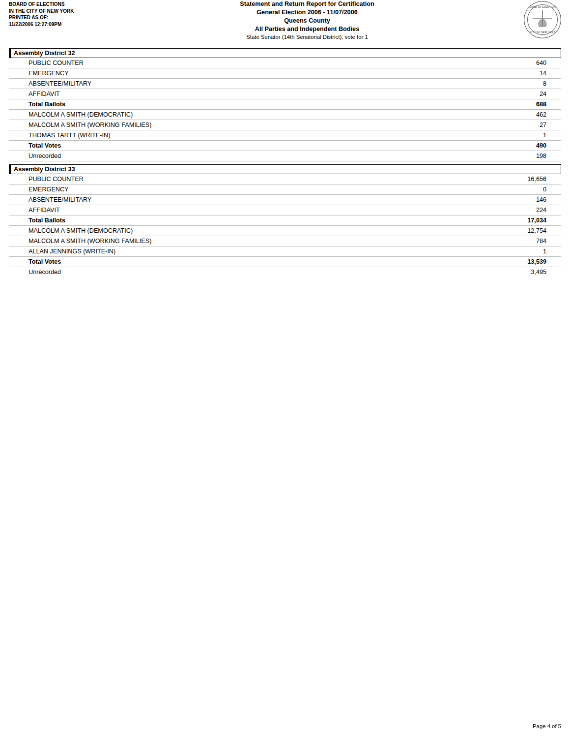BOARD OF ELECTIONS
IN THE CITY OF NEW YORK
PRINTED AS OF:
11/22/2006 12:27:09PM
Statement and Return Report for Certification
General Election 2006 - 11/07/2006
Queens County
All Parties and Independent Bodies
State Senator (14th Senatorial District), vote for 1
BOARD OF ELECTIONS
CITY OF NEW YORK
Assembly District 32
| PUBLIC COUNTER | 640 |
| EMERGENCY | 14 |
| ABSENTEE/MILITARY | 8 |
| AFFIDAVIT | 24 |
| Total Ballots | 688 |
| MALCOLM A SMITH (DEMOCRATIC) | 462 |
| MALCOLM A SMITH (WORKING FAMILIES) | 27 |
| THOMAS TARTT (WRITE-IN) | 1 |
| Total Votes | 490 |
| Unrecorded | 198 |
Assembly District 33
| PUBLIC COUNTER | 16,656 |
| EMERGENCY | 0 |
| ABSENTEE/MILITARY | 146 |
| AFFIDAVIT | 224 |
| Total Ballots | 17,034 |
| MALCOLM A SMITH (DEMOCRATIC) | 12,754 |
| MALCOLM A SMITH (WORKING FAMILIES) | 784 |
| ALLAN JENNINGS (WRITE-IN) | 1 |
| Total Votes | 13,539 |
| Unrecorded | 3,495 |
Page 4 of 5